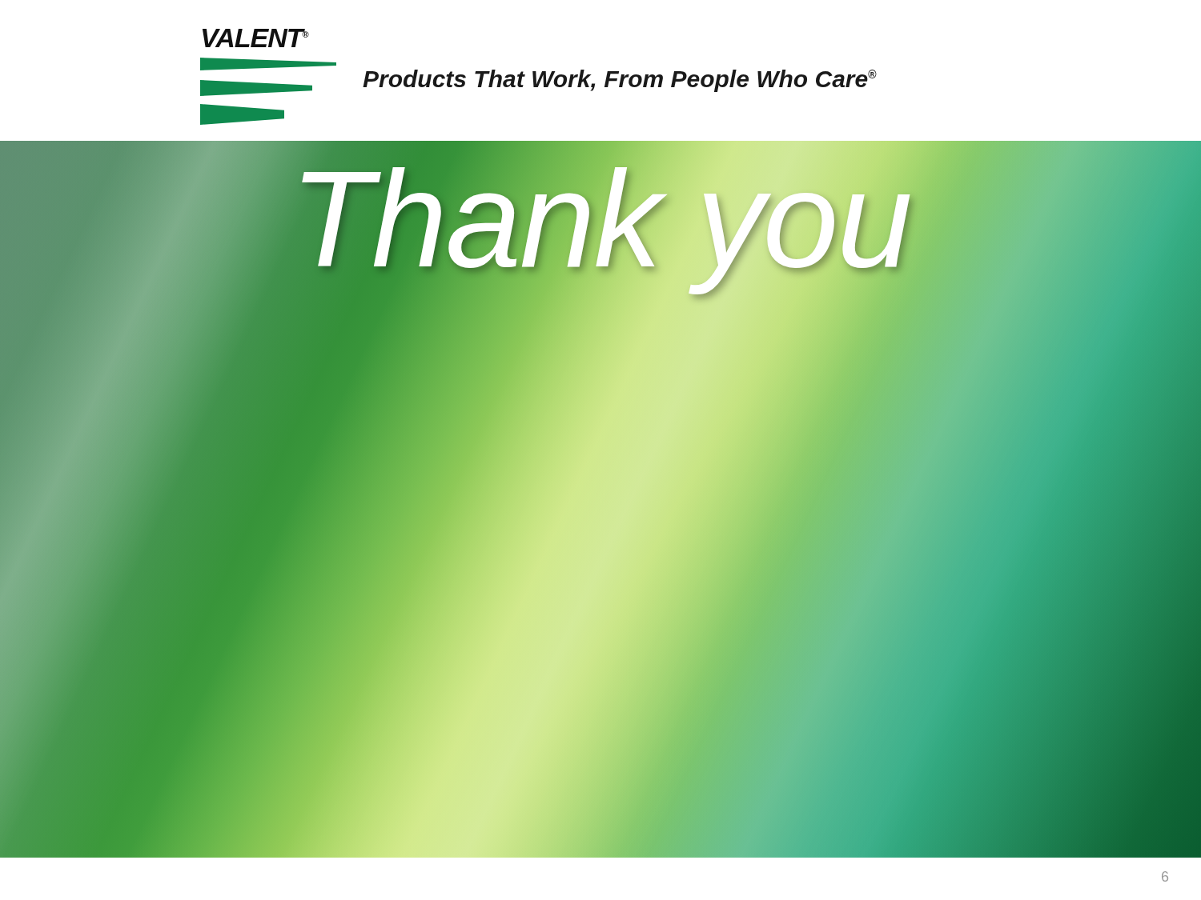VALENT®
Products That Work, From People Who Care®
Thank you
6